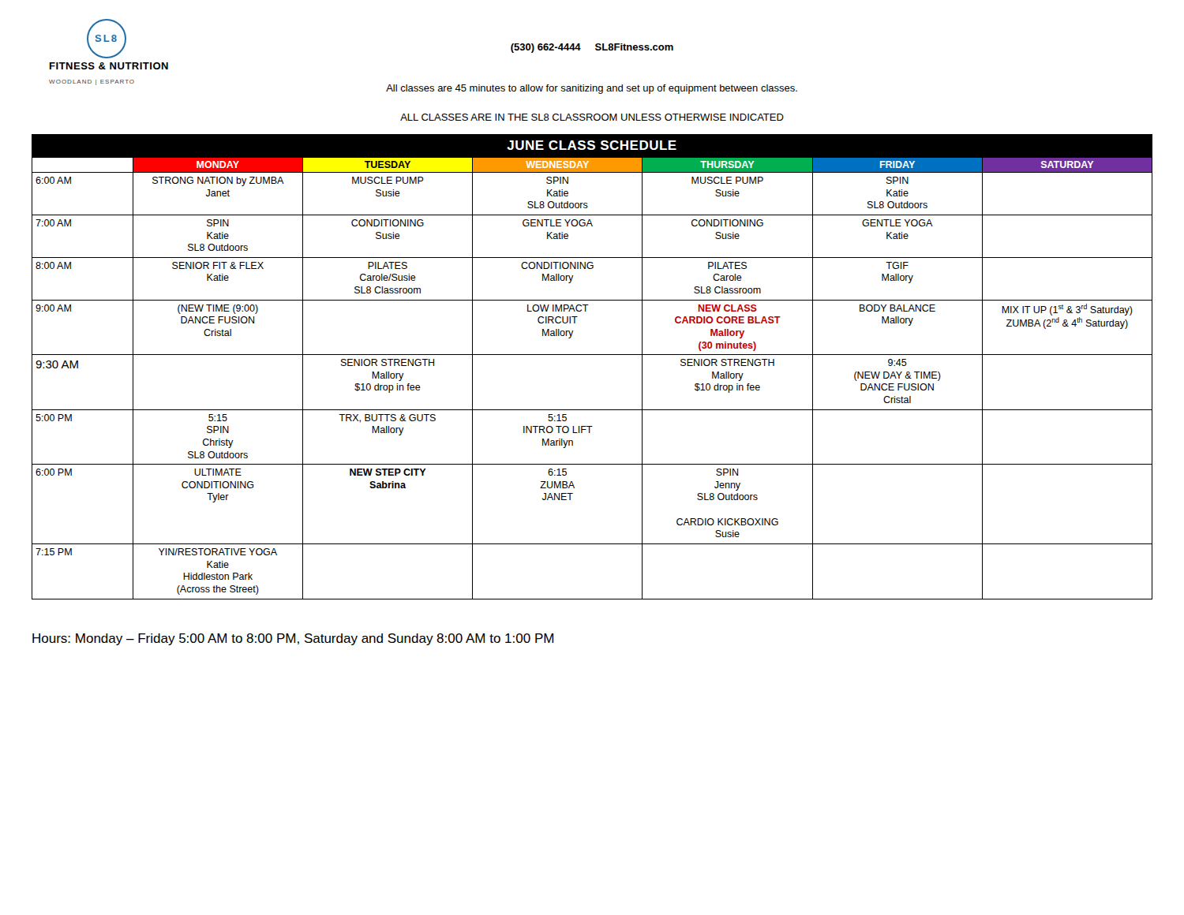SL8 FITNESS & NUTRITION
WOODLAND | ESPARTO
(530) 662-4444 SL8Fitness.com
All classes are 45 minutes to allow for sanitizing and set up of equipment between classes.
ALL CLASSES ARE IN THE SL8 CLASSROOM UNLESS OTHERWISE INDICATED
| JUNE CLASS SCHEDULE |
| --- |
| | MONDAY | TUESDAY | WEDNESDAY | THURSDAY | FRIDAY | SATURDAY |
| 6:00 AM | STRONG NATION by ZUMBA Janet | MUSCLE PUMP Susie | SPIN Katie SL8 Outdoors | MUSCLE PUMP Susie | SPIN Katie SL8 Outdoors | |
| 7:00 AM | SPIN Katie SL8 Outdoors | CONDITIONING Susie | GENTLE YOGA Katie | CONDITIONING Susie | GENTLE YOGA Katie | |
| 8:00 AM | SENIOR FIT & FLEX Katie | PILATES Carole/Susie SL8 Classroom | CONDITIONING Mallory | PILATES Carole SL8 Classroom | TGIF Mallory | |
| 9:00 AM | (NEW TIME (9:00) DANCE FUSION Cristal | | LOW IMPACT CIRCUIT Mallory | NEW CLASS CARDIO CORE BLAST Mallory (30 minutes) | BODY BALANCE Mallory | MIX IT UP (1 st & 3 rd Saturday) ZUMBA (2 nd & 4 th Saturday) |
| 9:30 AM | | SENIOR STRENGTH Mallory $10 drop in fee | | SENIOR STRENGTH Mallory $10 drop in fee | 9:45 (NEW DAY & TIME) DANCE FUSION Cristal | |
| 5:00 PM | 5:15 SPIN Christy SL8 Outdoors | TRX, BUTTS & GUTS Mallory | 5:15 INTRO TO LIFT Marilyn | | | |
| 6:00 PM | ULTIMATE CONDITIONING Tyler | NEW STEP CITY Sabrina | 6:15 ZUMBA JANET | SPIN Jenny SL8 Outdoors CARDIO KICKBOXING Susie | | |
| 7:15 PM | YIN/RESTORATIVE YOGA Katie Hiddleston Park (Across the Street) | | | | | |
Hours: Monday – Friday 5:00 AM to 8:00 PM, Saturday and Sunday 8:00 AM to 1:00 PM